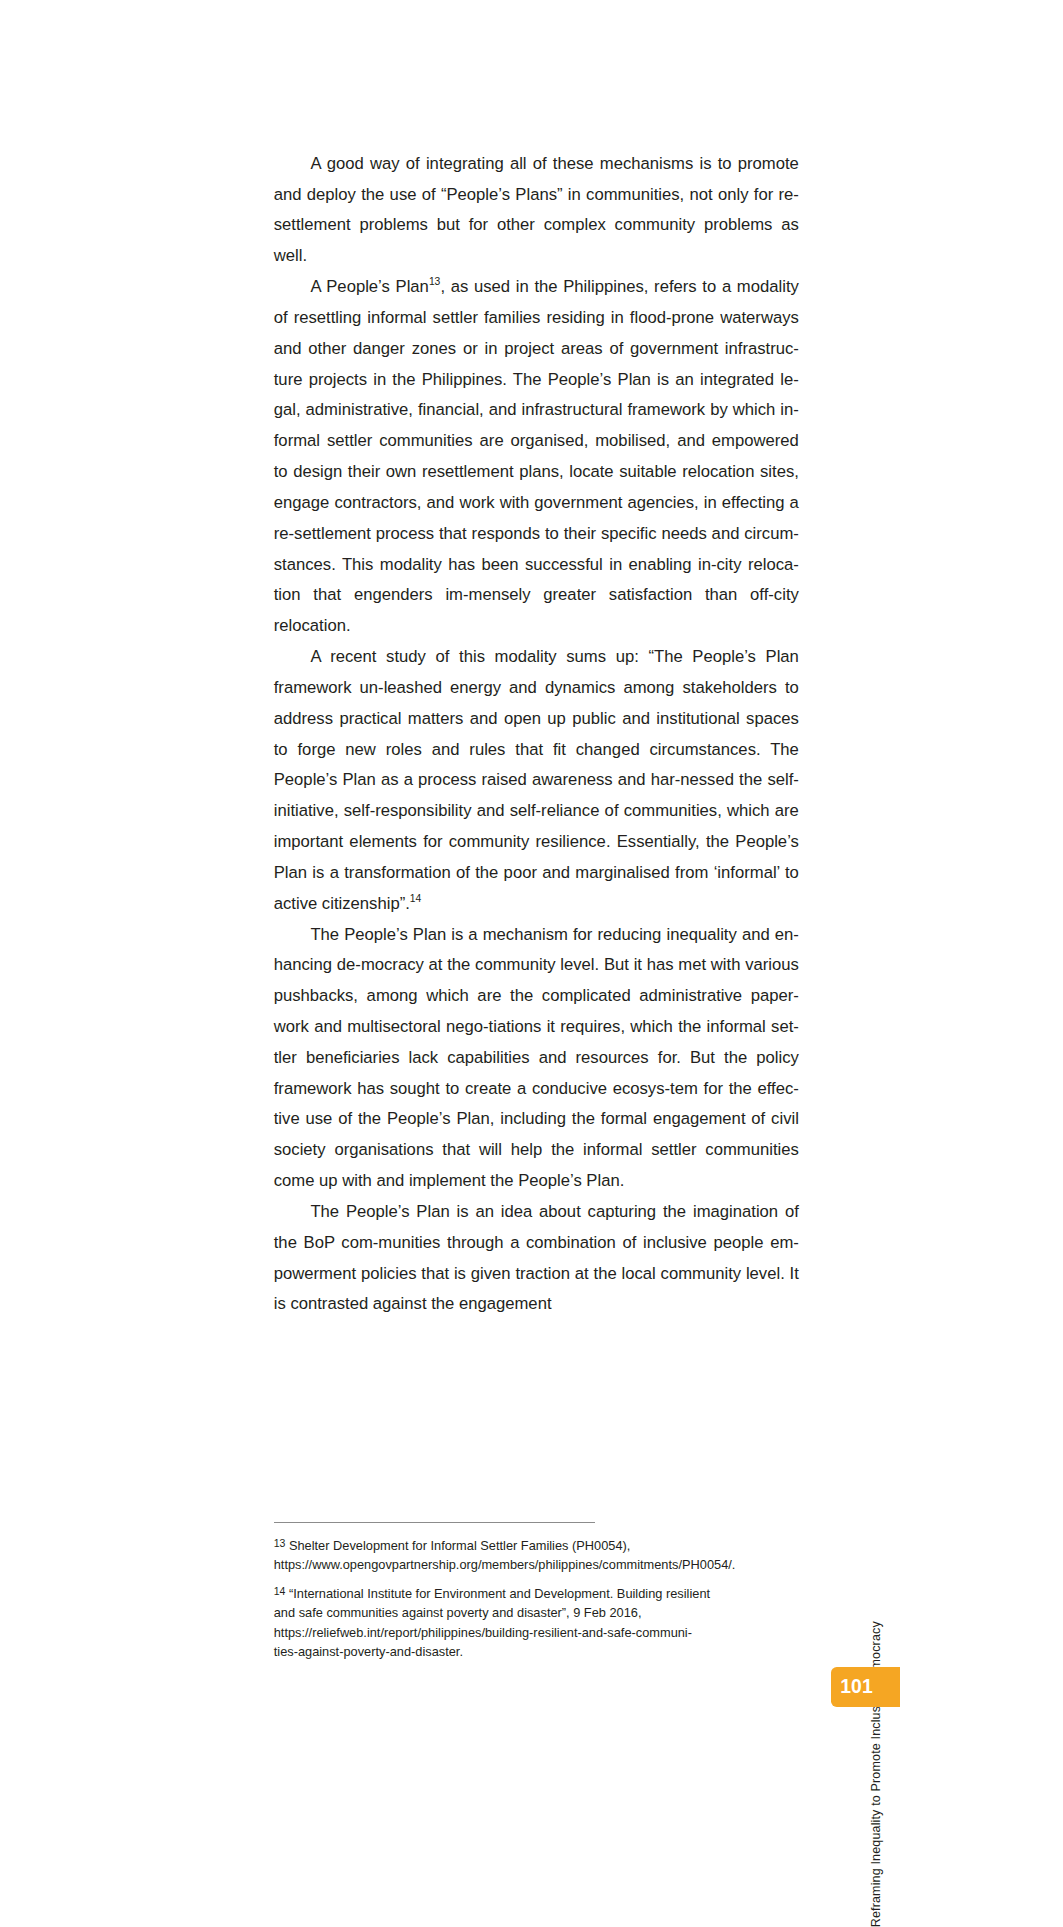A good way of integrating all of these mechanisms is to promote and deploy the use of “People’s Plans” in communities, not only for resettlement problems but for other complex community problems as well.
A People’s Plan13, as used in the Philippines, refers to a modality of resettling informal settler families residing in flood-prone waterways and other danger zones or in project areas of government infrastructure projects in the Philippines. The People’s Plan is an integrated legal, administrative, financial, and infrastructural framework by which informal settler communities are organised, mobilised, and empowered to design their own resettlement plans, locate suitable relocation sites, engage contractors, and work with government agencies, in effecting a re-settlement process that responds to their specific needs and circumstances. This modality has been successful in enabling in-city relocation that engenders im-mensely greater satisfaction than off-city relocation.
A recent study of this modality sums up: “The People’s Plan framework un-leashed energy and dynamics among stakeholders to address practical matters and open up public and institutional spaces to forge new roles and rules that fit changed circumstances. The People’s Plan as a process raised awareness and har-nessed the self-initiative, self-responsibility and self-reliance of communities, which are important elements for community resilience. Essentially, the People’s Plan is a transformation of the poor and marginalised from ‘informal’ to active citizenship”.14
The People’s Plan is a mechanism for reducing inequality and enhancing de-mocracy at the community level. But it has met with various pushbacks, among which are the complicated administrative paperwork and multisectoral nego-tiations it requires, which the informal settler beneficiaries lack capabilities and resources for. But the policy framework has sought to create a conducive ecosys-tem for the effective use of the People’s Plan, including the formal engagement of civil society organisations that will help the informal settler communities come up with and implement the People’s Plan.
The People’s Plan is an idea about capturing the imagination of the BoP com-munities through a combination of inclusive people empowerment policies that is given traction at the local community level. It is contrasted against the engagement
13 Shelter Development for Informal Settler Families (PH0054), https://www.opengovpartnership.org/members/philippines/commitments/PH0054/.
14“International Institute for Environment and Development. Building resilient and safe communities against poverty and disaster”, 9 Feb 2016, https://reliefweb.int/report/philippines/building-resilient-and-safe-communities-against-poverty-and-disaster.
Reframing Inequality to Promote Inclusive Democracy
101